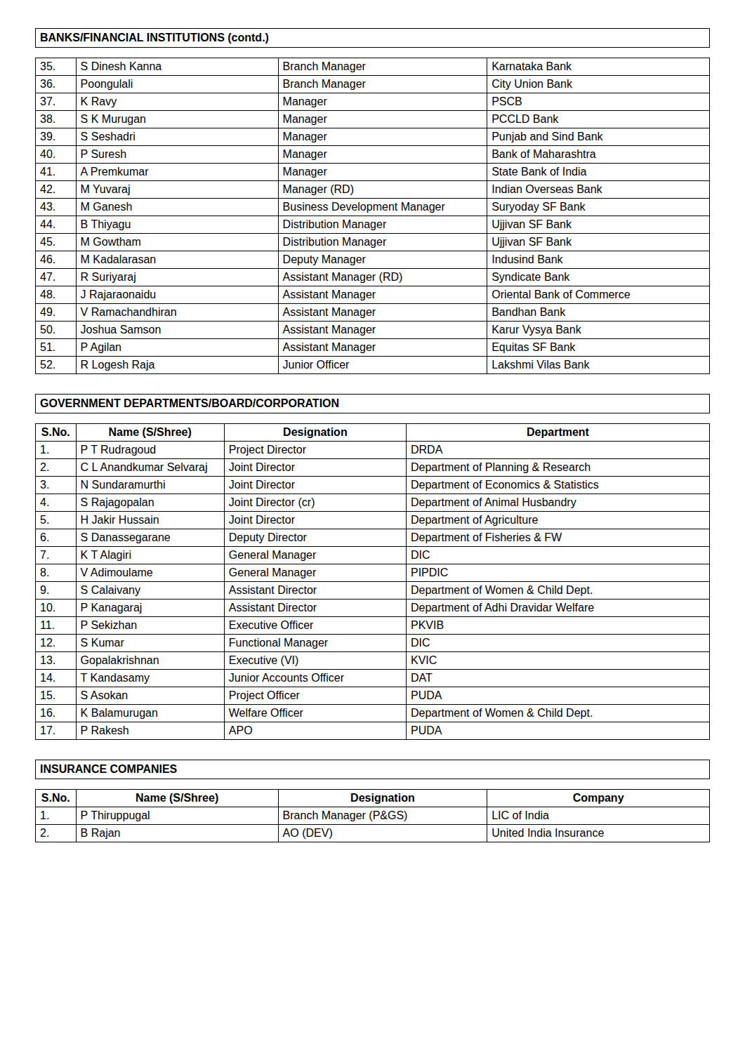BANKS/FINANCIAL INSTITUTIONS (contd.)
| 35. | S Dinesh Kanna | Branch Manager | Karnataka Bank |
| 36. | Poongulali | Branch Manager | City Union Bank |
| 37. | K Ravy | Manager | PSCB |
| 38. | S K Murugan | Manager | PCCLD Bank |
| 39. | S Seshadri | Manager | Punjab and Sind Bank |
| 40. | P Suresh | Manager | Bank of Maharashtra |
| 41. | A Premkumar | Manager | State Bank of India |
| 42. | M Yuvaraj | Manager (RD) | Indian Overseas Bank |
| 43. | M Ganesh | Business Development Manager | Suryoday SF Bank |
| 44. | B Thiyagu | Distribution Manager | Ujjivan SF Bank |
| 45. | M Gowtham | Distribution Manager | Ujjivan SF Bank |
| 46. | M Kadalarasan | Deputy Manager | Indusind Bank |
| 47. | R Suriyaraj | Assistant Manager (RD) | Syndicate Bank |
| 48. | J Rajaraonaidu | Assistant Manager | Oriental Bank of Commerce |
| 49. | V Ramachandhiran | Assistant Manager | Bandhan Bank |
| 50. | Joshua Samson | Assistant Manager | Karur Vysya Bank |
| 51. | P Agilan | Assistant Manager | Equitas SF Bank |
| 52. | R Logesh Raja | Junior Officer | Lakshmi Vilas Bank |
GOVERNMENT DEPARTMENTS/BOARD/CORPORATION
| S.No. | Name (S/Shree) | Designation | Department |
| --- | --- | --- | --- |
| 1. | P T Rudragoud | Project Director | DRDA |
| 2. | C L Anandkumar Selvaraj | Joint Director | Department of Planning & Research |
| 3. | N Sundaramurthi | Joint Director | Department of Economics & Statistics |
| 4. | S Rajagopalan | Joint Director (cr) | Department of Animal Husbandry |
| 5. | H Jakir Hussain | Joint Director | Department of Agriculture |
| 6. | S Danassegarane | Deputy Director | Department of Fisheries & FW |
| 7. | K T Alagiri | General Manager | DIC |
| 8. | V Adimoulame | General Manager | PIPDIC |
| 9. | S Calaivany | Assistant Director | Department of Women & Child Dept. |
| 10. | P Kanagaraj | Assistant Director | Department of Adhi Dravidar Welfare |
| 11. | P Sekizhan | Executive Officer | PKVIB |
| 12. | S Kumar | Functional Manager | DIC |
| 13. | Gopalakrishnan | Executive (VI) | KVIC |
| 14. | T Kandasamy | Junior Accounts Officer | DAT |
| 15. | S Asokan | Project Officer | PUDA |
| 16. | K Balamurugan | Welfare Officer | Department of Women & Child Dept. |
| 17. | P Rakesh | APO | PUDA |
INSURANCE COMPANIES
| S.No. | Name (S/Shree) | Designation | Company |
| --- | --- | --- | --- |
| 1. | P Thiruppugal | Branch Manager (P&GS) | LIC of India |
| 2. | B Rajan | AO (DEV) | United India Insurance |